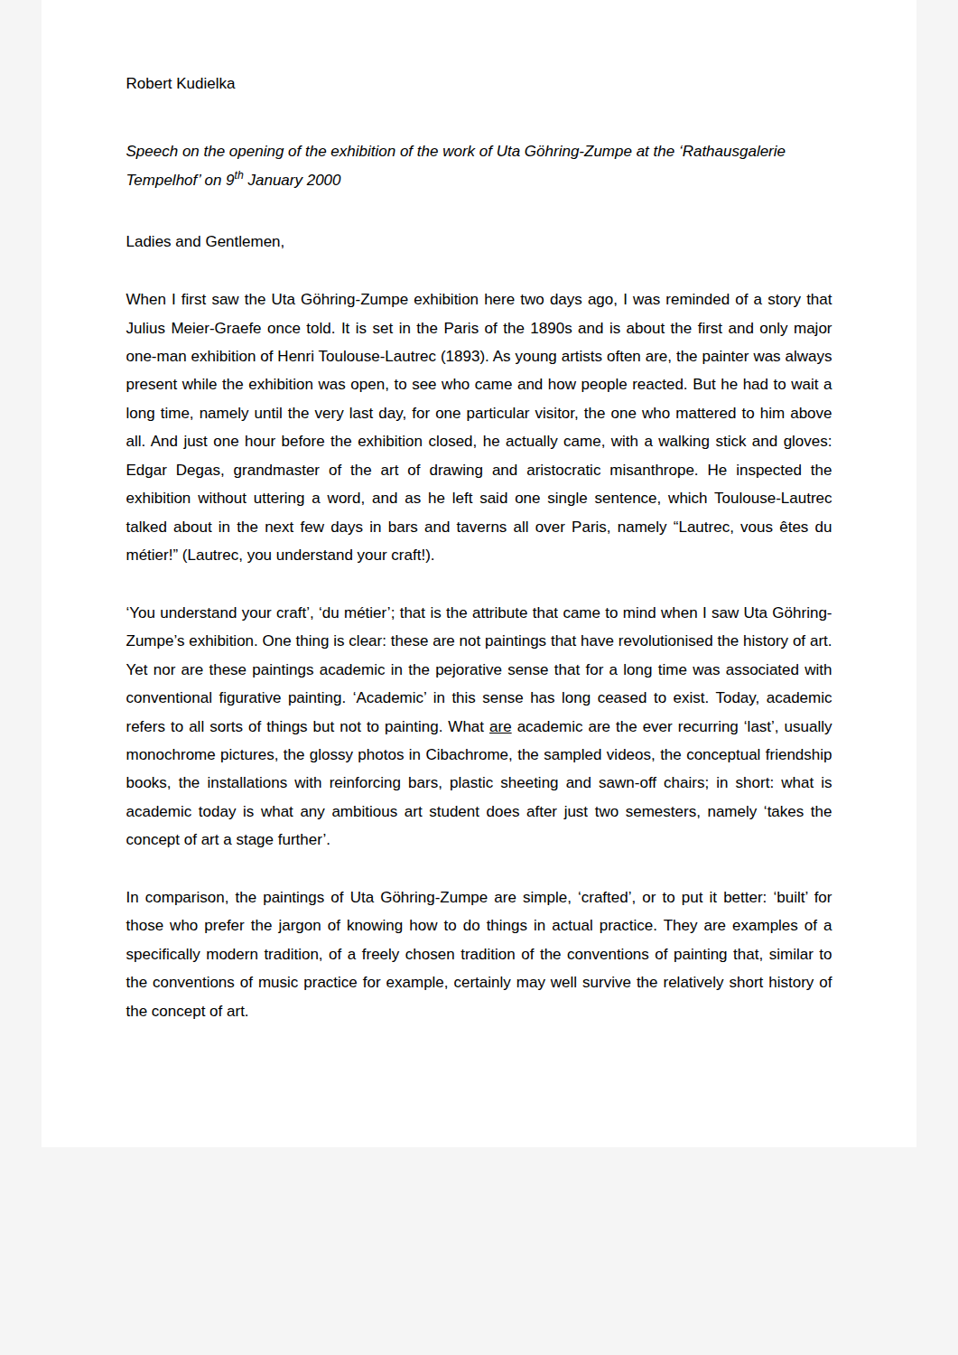Robert Kudielka
Speech on the opening of the exhibition of the work of Uta Göhring-Zumpe at the ‘Rathausgalerie Tempelhof’ on 9th January 2000
Ladies and Gentlemen,
When I first saw the Uta Göhring-Zumpe exhibition here two days ago, I was reminded of a story that Julius Meier-Graefe once told. It is set in the Paris of the 1890s and is about the first and only major one-man exhibition of Henri Toulouse-Lautrec (1893). As young artists often are, the painter was always present while the exhibition was open, to see who came and how people reacted. But he had to wait a long time, namely until the very last day, for one particular visitor, the one who mattered to him above all. And just one hour before the exhibition closed, he actually came, with a walking stick and gloves: Edgar Degas, grandmaster of the art of drawing and aristocratic misanthrope. He inspected the exhibition without uttering a word, and as he left said one single sentence, which Toulouse-Lautrec talked about in the next few days in bars and taverns all over Paris, namely “Lautrec, vous êtes du métier!” (Lautrec, you understand your craft!).
‘You understand your craft’, ‘du métier’; that is the attribute that came to mind when I saw Uta Göhring-Zumpe’s exhibition. One thing is clear: these are not paintings that have revolutionised the history of art. Yet nor are these paintings academic in the pejorative sense that for a long time was associated with conventional figurative painting. ‘Academic’ in this sense has long ceased to exist. Today, academic refers to all sorts of things but not to painting. What are academic are the ever recurring ‘last’, usually monochrome pictures, the glossy photos in Cibachrome, the sampled videos, the conceptual friendship books, the installations with reinforcing bars, plastic sheeting and sawn-off chairs; in short: what is academic today is what any ambitious art student does after just two semesters, namely ‘takes the concept of art a stage further’.
In comparison, the paintings of Uta Göhring-Zumpe are simple, ‘crafted’, or to put it better: ‘built’ for those who prefer the jargon of knowing how to do things in actual practice. They are examples of a specifically modern tradition, of a freely chosen tradition of the conventions of painting that, similar to the conventions of music practice for example, certainly may well survive the relatively short history of the concept of art.